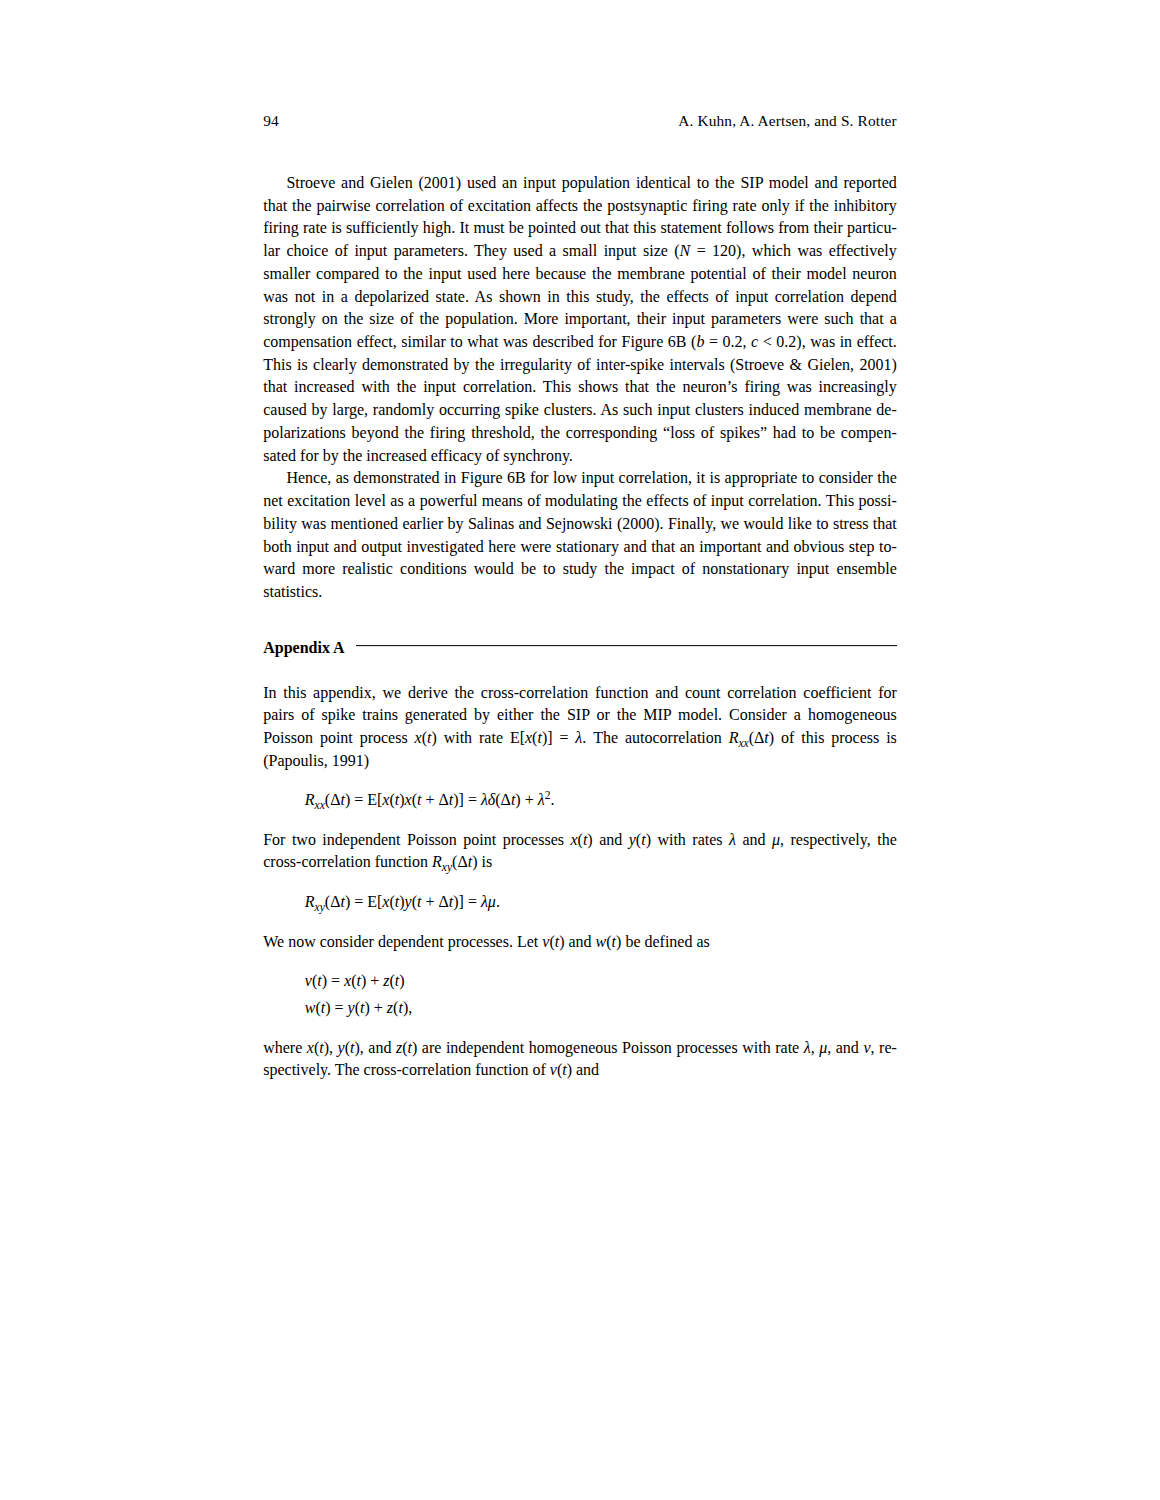94 A. Kuhn, A. Aertsen, and S. Rotter
Stroeve and Gielen (2001) used an input population identical to the SIP model and reported that the pairwise correlation of excitation affects the postsynaptic firing rate only if the inhibitory firing rate is sufficiently high. It must be pointed out that this statement follows from their particular choice of input parameters. They used a small input size (N = 120), which was effectively smaller compared to the input used here because the membrane potential of their model neuron was not in a depolarized state. As shown in this study, the effects of input correlation depend strongly on the size of the population. More important, their input parameters were such that a compensation effect, similar to what was described for Figure 6B (b = 0.2, c < 0.2), was in effect. This is clearly demonstrated by the irregularity of inter-spike intervals (Stroeve & Gielen, 2001) that increased with the input correlation. This shows that the neuron’s firing was increasingly caused by large, randomly occurring spike clusters. As such input clusters induced membrane depolarizations beyond the firing threshold, the corresponding “loss of spikes” had to be compensated for by the increased efficacy of synchrony.
Hence, as demonstrated in Figure 6B for low input correlation, it is appropriate to consider the net excitation level as a powerful means of modulating the effects of input correlation. This possibility was mentioned earlier by Salinas and Sejnowski (2000). Finally, we would like to stress that both input and output investigated here were stationary and that an important and obvious step toward more realistic conditions would be to study the impact of nonstationary input ensemble statistics.
Appendix A
In this appendix, we derive the cross-correlation function and count correlation coefficient for pairs of spike trains generated by either the SIP or the MIP model. Consider a homogeneous Poisson point process x(t) with rate E[x(t)] = λ. The autocorrelation Rxx(Δt) of this process is (Papoulis, 1991)
Rxx(Δt) = E[x(t)x(t + Δt)] = λδ(Δt) + λ2.
For two independent Poisson point processes x(t) and y(t) with rates λ and μ, respectively, the cross-correlation function Rxy(Δt) is
Rxy(Δt) = E[x(t)y(t + Δt)] = λμ.
We now consider dependent processes. Let v(t) and w(t) be defined as
v(t) = x(t) + z(t)
w(t) = y(t) + z(t),
where x(t), y(t), and z(t) are independent homogeneous Poisson processes with rate λ, μ, and ν, respectively. The cross-correlation function of v(t) and